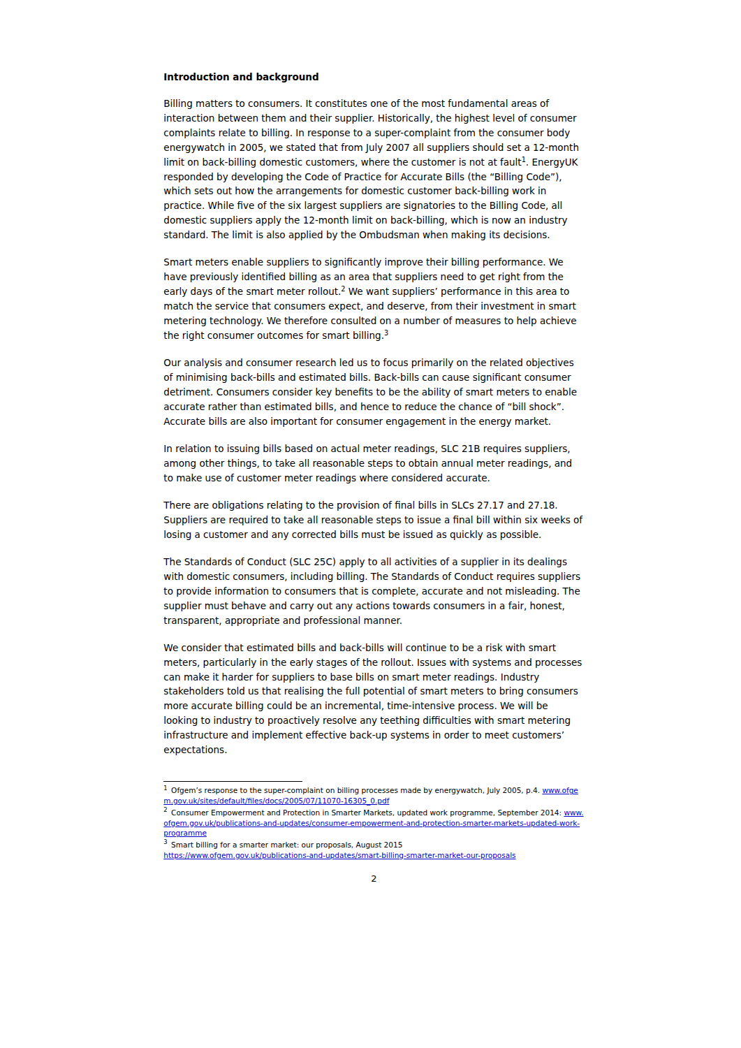Introduction and background
Billing matters to consumers. It constitutes one of the most fundamental areas of interaction between them and their supplier. Historically, the highest level of consumer complaints relate to billing. In response to a super-complaint from the consumer body energywatch in 2005, we stated that from July 2007 all suppliers should set a 12-month limit on back-billing domestic customers, where the customer is not at fault1. EnergyUK responded by developing the Code of Practice for Accurate Bills (the “Billing Code”), which sets out how the arrangements for domestic customer back-billing work in practice. While five of the six largest suppliers are signatories to the Billing Code, all domestic suppliers apply the 12-month limit on back-billing, which is now an industry standard. The limit is also applied by the Ombudsman when making its decisions.
Smart meters enable suppliers to significantly improve their billing performance. We have previously identified billing as an area that suppliers need to get right from the early days of the smart meter rollout.2 We want suppliers’ performance in this area to match the service that consumers expect, and deserve, from their investment in smart metering technology. We therefore consulted on a number of measures to help achieve the right consumer outcomes for smart billing.3
Our analysis and consumer research led us to focus primarily on the related objectives of minimising back-bills and estimated bills. Back-bills can cause significant consumer detriment. Consumers consider key benefits to be the ability of smart meters to enable accurate rather than estimated bills, and hence to reduce the chance of “bill shock”. Accurate bills are also important for consumer engagement in the energy market.
In relation to issuing bills based on actual meter readings, SLC 21B requires suppliers, among other things, to take all reasonable steps to obtain annual meter readings, and to make use of customer meter readings where considered accurate.
There are obligations relating to the provision of final bills in SLCs 27.17 and 27.18. Suppliers are required to take all reasonable steps to issue a final bill within six weeks of losing a customer and any corrected bills must be issued as quickly as possible.
The Standards of Conduct (SLC 25C) apply to all activities of a supplier in its dealings with domestic consumers, including billing. The Standards of Conduct requires suppliers to provide information to consumers that is complete, accurate and not misleading. The supplier must behave and carry out any actions towards consumers in a fair, honest, transparent, appropriate and professional manner.
We consider that estimated bills and back-bills will continue to be a risk with smart meters, particularly in the early stages of the rollout. Issues with systems and processes can make it harder for suppliers to base bills on smart meter readings. Industry stakeholders told us that realising the full potential of smart meters to bring consumers more accurate billing could be an incremental, time-intensive process. We will be looking to industry to proactively resolve any teething difficulties with smart metering infrastructure and implement effective back-up systems in order to meet customers’ expectations.
1 Ofgem’s response to the super-complaint on billing processes made by energywatch, July 2005, p.4. www.ofgem.gov.uk/sites/default/files/docs/2005/07/11070-16305_0.pdf
2 Consumer Empowerment and Protection in Smarter Markets, updated work programme, September 2014: www.ofgem.gov.uk/publications-and-updates/consumer-empowerment-and-protection-smarter-markets-updated-work-programme
3 Smart billing for a smarter market: our proposals, August 2015
https://www.ofgem.gov.uk/publications-and-updates/smart-billing-smarter-market-our-proposals
2